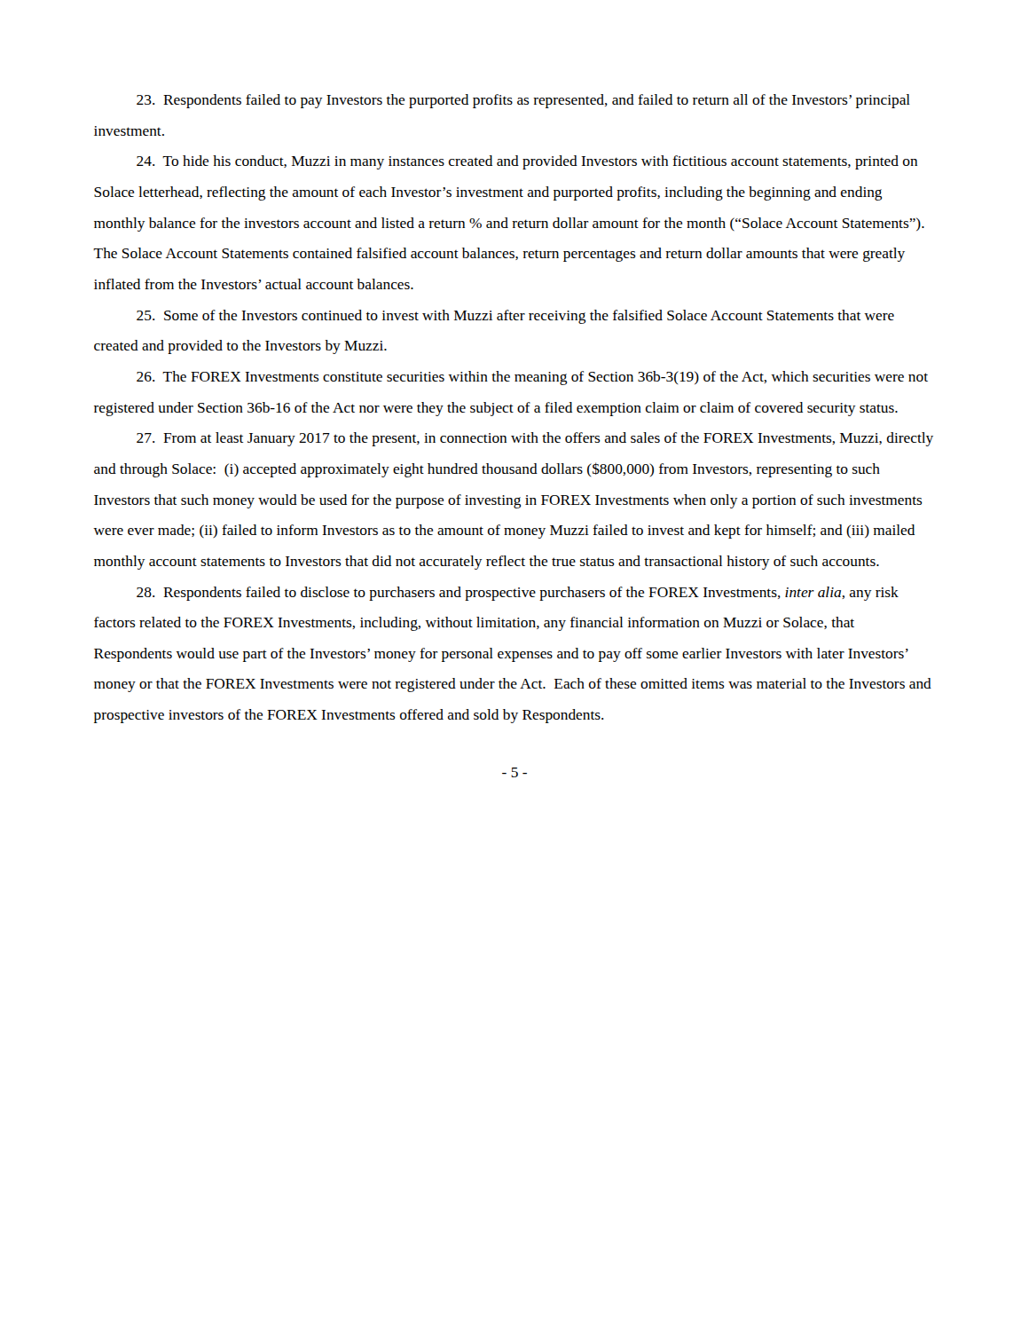23. Respondents failed to pay Investors the purported profits as represented, and failed to return all of the Investors’ principal investment.
24. To hide his conduct, Muzzi in many instances created and provided Investors with fictitious account statements, printed on Solace letterhead, reflecting the amount of each Investor’s investment and purported profits, including the beginning and ending monthly balance for the investors account and listed a return % and return dollar amount for the month (“Solace Account Statements”). The Solace Account Statements contained falsified account balances, return percentages and return dollar amounts that were greatly inflated from the Investors’ actual account balances.
25. Some of the Investors continued to invest with Muzzi after receiving the falsified Solace Account Statements that were created and provided to the Investors by Muzzi.
26. The FOREX Investments constitute securities within the meaning of Section 36b-3(19) of the Act, which securities were not registered under Section 36b-16 of the Act nor were they the subject of a filed exemption claim or claim of covered security status.
27. From at least January 2017 to the present, in connection with the offers and sales of the FOREX Investments, Muzzi, directly and through Solace: (i) accepted approximately eight hundred thousand dollars ($800,000) from Investors, representing to such Investors that such money would be used for the purpose of investing in FOREX Investments when only a portion of such investments were ever made; (ii) failed to inform Investors as to the amount of money Muzzi failed to invest and kept for himself; and (iii) mailed monthly account statements to Investors that did not accurately reflect the true status and transactional history of such accounts.
28. Respondents failed to disclose to purchasers and prospective purchasers of the FOREX Investments, inter alia, any risk factors related to the FOREX Investments, including, without limitation, any financial information on Muzzi or Solace, that Respondents would use part of the Investors’ money for personal expenses and to pay off some earlier Investors with later Investors’ money or that the FOREX Investments were not registered under the Act. Each of these omitted items was material to the Investors and prospective investors of the FOREX Investments offered and sold by Respondents.
- 5 -